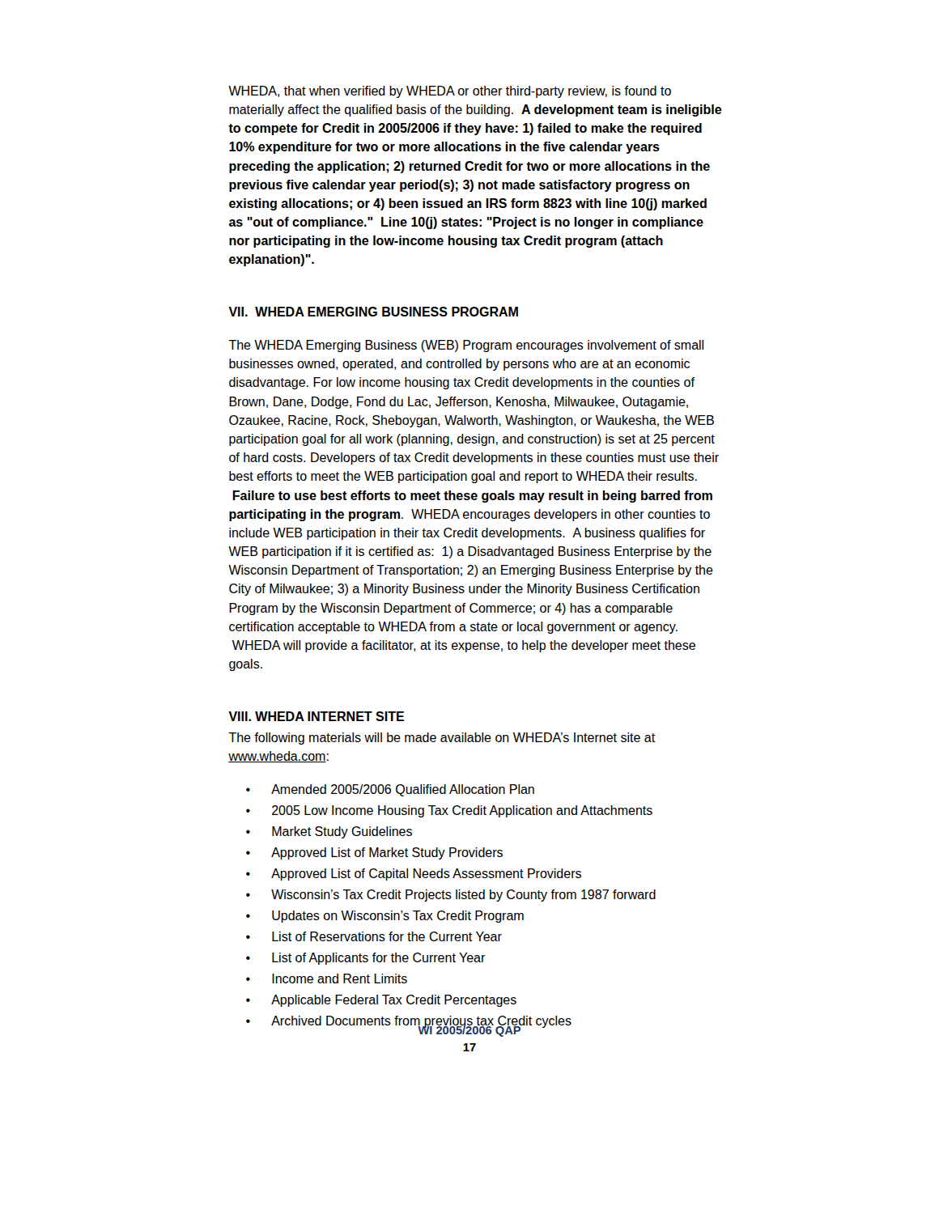WHEDA, that when verified by WHEDA or other third-party review, is found to materially affect the qualified basis of the building. A development team is ineligible to compete for Credit in 2005/2006 if they have: 1) failed to make the required 10% expenditure for two or more allocations in the five calendar years preceding the application; 2) returned Credit for two or more allocations in the previous five calendar year period(s); 3) not made satisfactory progress on existing allocations; or 4) been issued an IRS form 8823 with line 10(j) marked as "out of compliance." Line 10(j) states: "Project is no longer in compliance nor participating in the low-income housing tax Credit program (attach explanation)".
VII. WHEDA EMERGING BUSINESS PROGRAM
The WHEDA Emerging Business (WEB) Program encourages involvement of small businesses owned, operated, and controlled by persons who are at an economic disadvantage. For low income housing tax Credit developments in the counties of Brown, Dane, Dodge, Fond du Lac, Jefferson, Kenosha, Milwaukee, Outagamie, Ozaukee, Racine, Rock, Sheboygan, Walworth, Washington, or Waukesha, the WEB participation goal for all work (planning, design, and construction) is set at 25 percent of hard costs. Developers of tax Credit developments in these counties must use their best efforts to meet the WEB participation goal and report to WHEDA their results. Failure to use best efforts to meet these goals may result in being barred from participating in the program. WHEDA encourages developers in other counties to include WEB participation in their tax Credit developments. A business qualifies for WEB participation if it is certified as: 1) a Disadvantaged Business Enterprise by the Wisconsin Department of Transportation; 2) an Emerging Business Enterprise by the City of Milwaukee; 3) a Minority Business under the Minority Business Certification Program by the Wisconsin Department of Commerce; or 4) has a comparable certification acceptable to WHEDA from a state or local government or agency. WHEDA will provide a facilitator, at its expense, to help the developer meet these goals.
VIII. WHEDA INTERNET SITE
The following materials will be made available on WHEDA’s Internet site at www.wheda.com:
Amended 2005/2006 Qualified Allocation Plan
2005 Low Income Housing Tax Credit Application and Attachments
Market Study Guidelines
Approved List of Market Study Providers
Approved List of Capital Needs Assessment Providers
Wisconsin’s Tax Credit Projects listed by County from 1987 forward
Updates on Wisconsin’s Tax Credit Program
List of Reservations for the Current Year
List of Applicants for the Current Year
Income and Rent Limits
Applicable Federal Tax Credit Percentages
Archived Documents from previous tax Credit cycles
WI 2005/2006 QAP 17